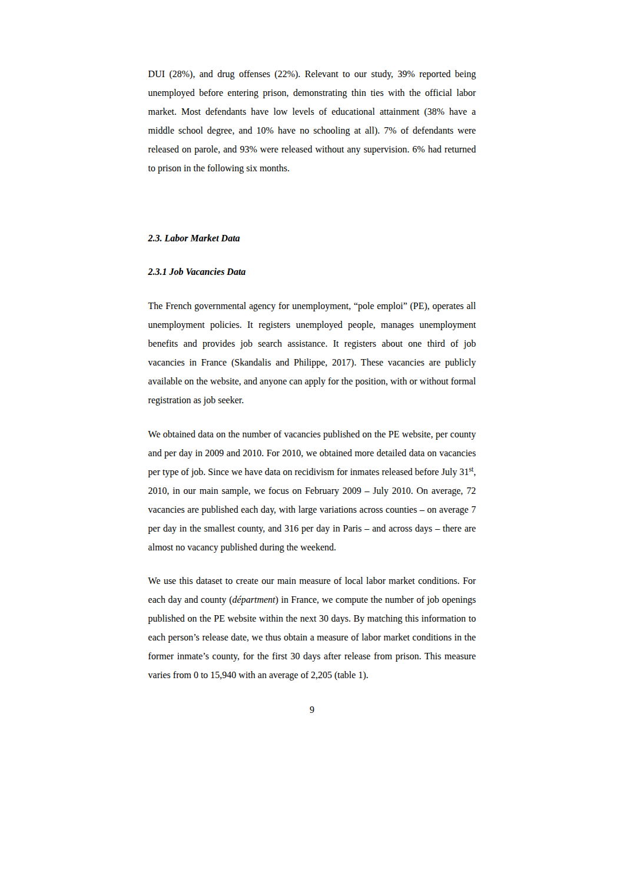DUI (28%), and drug offenses (22%). Relevant to our study, 39% reported being unemployed before entering prison, demonstrating thin ties with the official labor market. Most defendants have low levels of educational attainment (38% have a middle school degree, and 10% have no schooling at all). 7% of defendants were released on parole, and 93% were released without any supervision. 6% had returned to prison in the following six months.
2.3. Labor Market Data
2.3.1 Job Vacancies Data
The French governmental agency for unemployment, “pole emploi” (PE), operates all unemployment policies. It registers unemployed people, manages unemployment benefits and provides job search assistance. It registers about one third of job vacancies in France (Skandalis and Philippe, 2017). These vacancies are publicly available on the website, and anyone can apply for the position, with or without formal registration as job seeker.
We obtained data on the number of vacancies published on the PE website, per county and per day in 2009 and 2010. For 2010, we obtained more detailed data on vacancies per type of job. Since we have data on recidivism for inmates released before July 31st, 2010, in our main sample, we focus on February 2009 – July 2010. On average, 72 vacancies are published each day, with large variations across counties – on average 7 per day in the smallest county, and 316 per day in Paris – and across days – there are almost no vacancy published during the weekend.
We use this dataset to create our main measure of local labor market conditions. For each day and county (départment) in France, we compute the number of job openings published on the PE website within the next 30 days. By matching this information to each person’s release date, we thus obtain a measure of labor market conditions in the former inmate’s county, for the first 30 days after release from prison. This measure varies from 0 to 15,940 with an average of 2,205 (table 1).
9